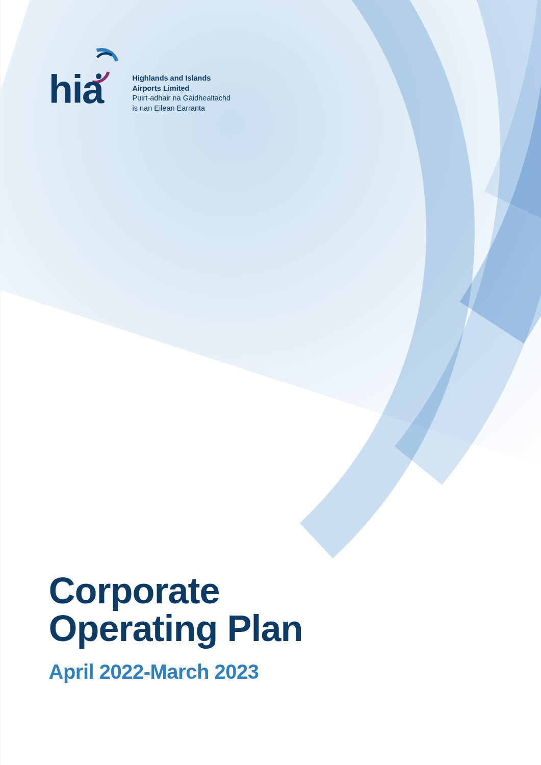hia
Highlands and Islands
Airports Limited
Puirt-adhair na Gàidhealtachd
is nan Eilean Earranta
Corporate
Operating Plan
April 2022-March 2023